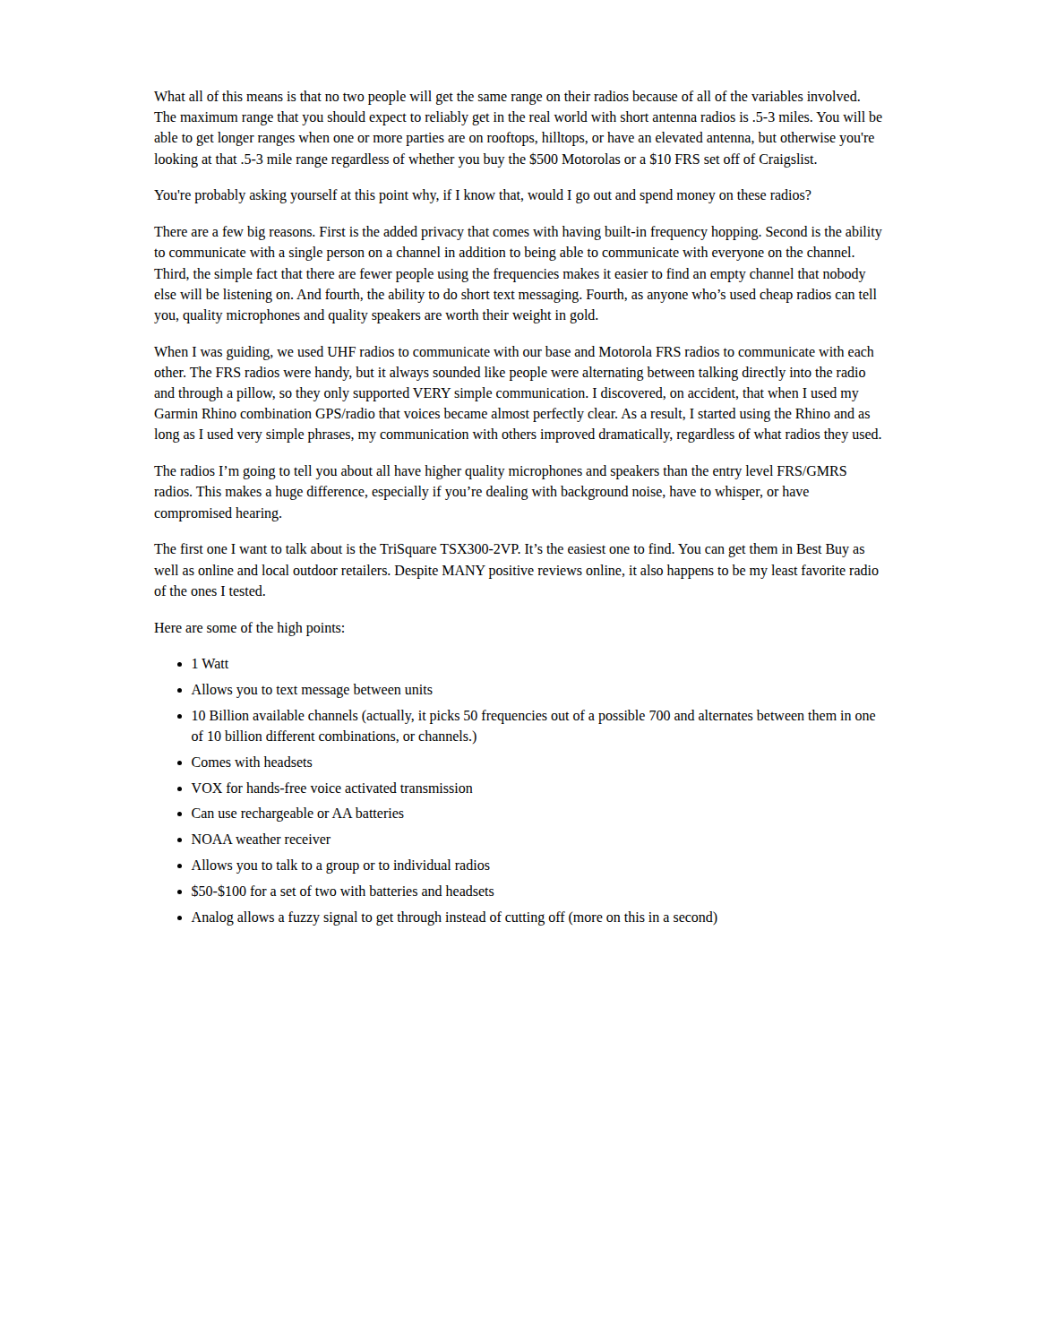What all of this means is that no two people will get the same range on their radios because of all of the variables involved. The maximum range that you should expect to reliably get in the real world with short antenna radios is .5-3 miles. You will be able to get longer ranges when one or more parties are on rooftops, hilltops, or have an elevated antenna, but otherwise you're looking at that .5-3 mile range regardless of whether you buy the $500 Motorolas or a $10 FRS set off of Craigslist.
You're probably asking yourself at this point why, if I know that, would I go out and spend money on these radios?
There are a few big reasons. First is the added privacy that comes with having built-in frequency hopping. Second is the ability to communicate with a single person on a channel in addition to being able to communicate with everyone on the channel. Third, the simple fact that there are fewer people using the frequencies makes it easier to find an empty channel that nobody else will be listening on. And fourth, the ability to do short text messaging. Fourth, as anyone who’s used cheap radios can tell you, quality microphones and quality speakers are worth their weight in gold.
When I was guiding, we used UHF radios to communicate with our base and Motorola FRS radios to communicate with each other. The FRS radios were handy, but it always sounded like people were alternating between talking directly into the radio and through a pillow, so they only supported VERY simple communication. I discovered, on accident, that when I used my Garmin Rhino combination GPS/radio that voices became almost perfectly clear. As a result, I started using the Rhino and as long as I used very simple phrases, my communication with others improved dramatically, regardless of what radios they used.
The radios I’m going to tell you about all have higher quality microphones and speakers than the entry level FRS/GMRS radios. This makes a huge difference, especially if you’re dealing with background noise, have to whisper, or have compromised hearing.
The first one I want to talk about is the TriSquare TSX300-2VP. It’s the easiest one to find. You can get them in Best Buy as well as online and local outdoor retailers. Despite MANY positive reviews online, it also happens to be my least favorite radio of the ones I tested.
Here are some of the high points:
1 Watt
Allows you to text message between units
10 Billion available channels (actually, it picks 50 frequencies out of a possible 700 and alternates between them in one of 10 billion different combinations, or channels.)
Comes with headsets
VOX for hands-free voice activated transmission
Can use rechargeable or AA batteries
NOAA weather receiver
Allows you to talk to a group or to individual radios
$50-$100 for a set of two with batteries and headsets
Analog allows a fuzzy signal to get through instead of cutting off (more on this in a second)